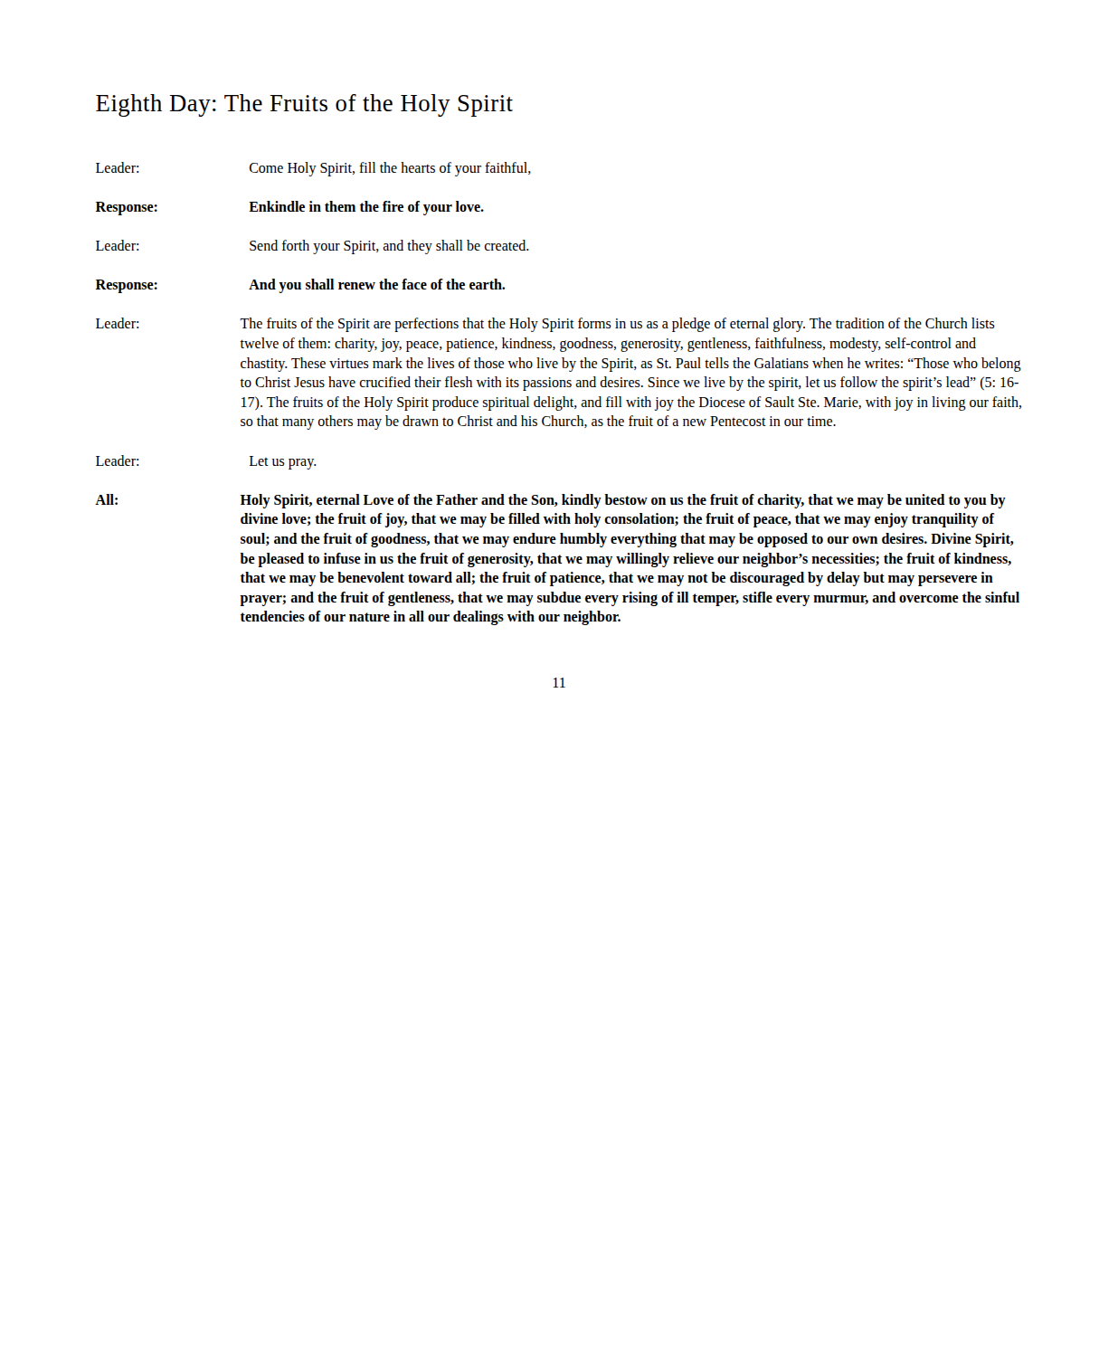Eighth Day: The Fruits of the Holy Spirit
Leader:
Come Holy Spirit, fill the hearts of your faithful,
Response:
Enkindle in them the fire of your love.
Leader:
Send forth your Spirit, and they shall be created.
Response:
And you shall renew the face of the earth.
Leader:
The fruits of the Spirit are perfections that the Holy Spirit forms in us as a pledge of eternal glory. The tradition of the Church lists twelve of them: charity, joy, peace, patience, kindness, goodness, generosity, gentleness, faithfulness, modesty, self-control and chastity. These virtues mark the lives of those who live by the Spirit, as St. Paul tells the Galatians when he writes: “Those who belong to Christ Jesus have crucified their flesh with its passions and desires. Since we live by the spirit, let us follow the spirit’s lead” (5: 16-17). The fruits of the Holy Spirit produce spiritual delight, and fill with joy the Diocese of Sault Ste. Marie, with joy in living our faith, so that many others may be drawn to Christ and his Church, as the fruit of a new Pentecost in our time.
Leader:
Let us pray.
All:
Holy Spirit, eternal Love of the Father and the Son, kindly bestow on us the fruit of charity, that we may be united to you by divine love; the fruit of joy, that we may be filled with holy consolation; the fruit of peace, that we may enjoy tranquility of soul; and the fruit of goodness, that we may endure humbly everything that may be opposed to our own desires. Divine Spirit, be pleased to infuse in us the fruit of generosity, that we may willingly relieve our neighbor’s necessities; the fruit of kindness, that we may be benevolent toward all; the fruit of patience, that we may not be discouraged by delay but may persevere in prayer; and the fruit of gentleness, that we may subdue every rising of ill temper, stifle every murmur, and overcome the sinful tendencies of our nature in all our dealings with our neighbor.
11